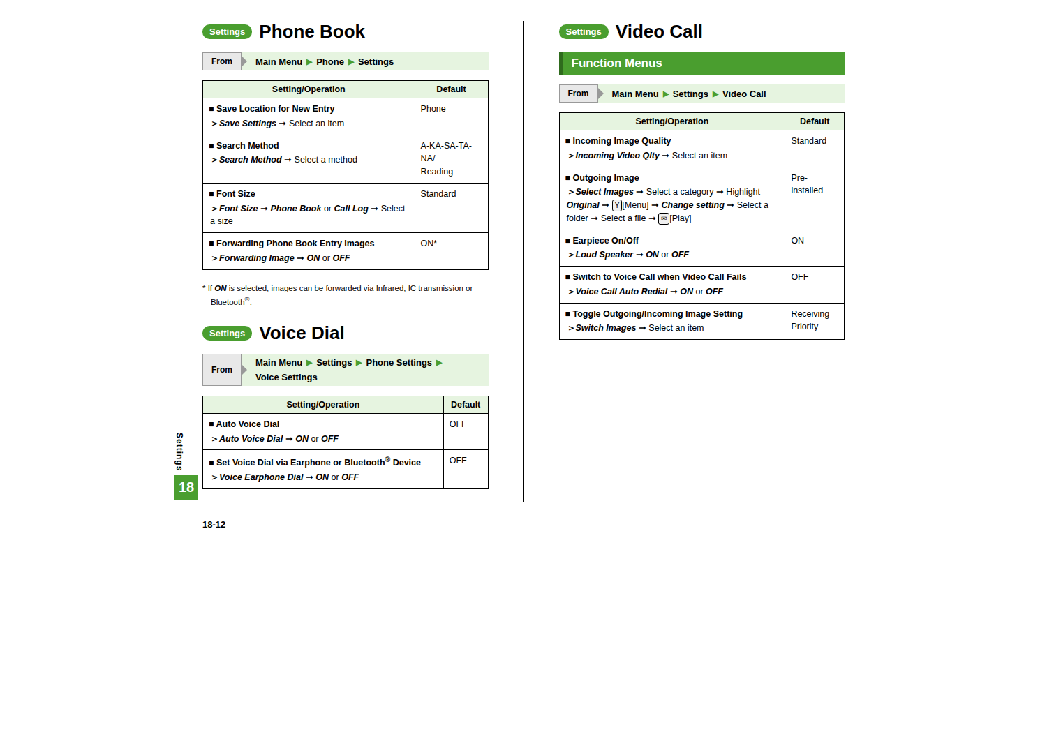Settings
18
Settings Phone Book
From
Main Menu▶Phone▶Settings
| Setting/Operation | Default |
| --- | --- |
| Save Location for New Entry Save Settings ➞ Select an item | Phone |
| Search Method Search Method ➞ Select a method | A-KA-SA-TA-NA/ Reading |
| Font Size Font Size ➞ Phone Book or Call Log ➞ Select a size | Standard |
| Forwarding Phone Book Entry Images Forwarding Image ➞ ON or OFF | ON* |
* If ON is selected, images can be forwarded via Infrared, IC transmission or Bluetooth®.
Settings Voice Dial
From
Main Menu▶Settings▶Phone Settings▶Voice Settings
| Setting/Operation | Default |
| --- | --- |
| Auto Voice Dial Auto Voice Dial ➞ ON or OFF | OFF |
| Set Voice Dial via Earphone or Bluetooth ® Device Voice Earphone Dial ➞ ON or OFF | OFF |
Settings Video Call
Function Menus
From
Main Menu▶Settings▶Video Call
| Setting/Operation | Default |
| --- | --- |
| Incoming Image Quality Incoming Video Qlty ➞ Select an item | Standard |
| Outgoing Image Select Images ➞ Select a category ➞ Highlight Original ➞ Y [Menu] ➞ Change setting ➞ Select a folder ➞ Select a file ➞ ✉ [Play] | Pre-installed |
| Earpiece On/Off Loud Speaker ➞ ON or OFF | ON |
| Switch to Voice Call when Video Call Fails Voice Call Auto Redial ➞ ON or OFF | OFF |
| Toggle Outgoing/Incoming Image Setting Switch Images ➞ Select an item | Receiving Priority |
18-12